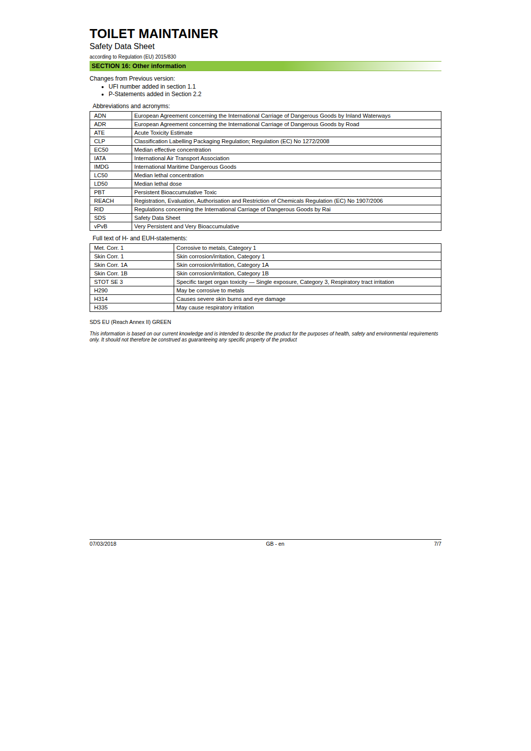TOILET MAINTAINER
Safety Data Sheet
according to Regulation (EU) 2015/830
SECTION 16: Other information
Changes from Previous version:
UFI number added in section 1.1
P-Statements added in Section 2.2
Abbreviations and acronyms:
| ADN | European Agreement concerning the International Carriage of Dangerous Goods by Inland Waterways |
| ADR | European Agreement concerning the International Carriage of Dangerous Goods by Road |
| ATE | Acute Toxicity Estimate |
| CLP | Classification Labelling Packaging Regulation; Regulation (EC) No 1272/2008 |
| EC50 | Median effective concentration |
| IATA | International Air Transport Association |
| IMDG | International Maritime Dangerous Goods |
| LC50 | Median lethal concentration |
| LD50 | Median lethal dose |
| PBT | Persistent Bioaccumulative Toxic |
| REACH | Registration, Evaluation, Authorisation and Restriction of Chemicals Regulation (EC) No 1907/2006 |
| RID | Regulations concerning the International Carriage of Dangerous Goods by Rai |
| SDS | Safety Data Sheet |
| vPvB | Very Persistent and Very Bioaccumulative |
Full text of H- and EUH-statements:
| Met. Corr. 1 | Corrosive to metals, Category 1 |
| Skin Corr. 1 | Skin corrosion/irritation, Category 1 |
| Skin Corr. 1A | Skin corrosion/irritation, Category 1A |
| Skin Corr. 1B | Skin corrosion/irritation, Category 1B |
| STOT SE 3 | Specific target organ toxicity — Single exposure, Category 3, Respiratory tract irritation |
| H290 | May be corrosive to metals |
| H314 | Causes severe skin burns and eye damage |
| H335 | May cause respiratory irritation |
SDS EU (Reach Annex II) GREEN
This information is based on our current knowledge and is intended to describe the product for the purposes of health, safety and environmental requirements only. It should not therefore be construed as guaranteeing any specific property of the product
07/03/2018
GB - en
7/7